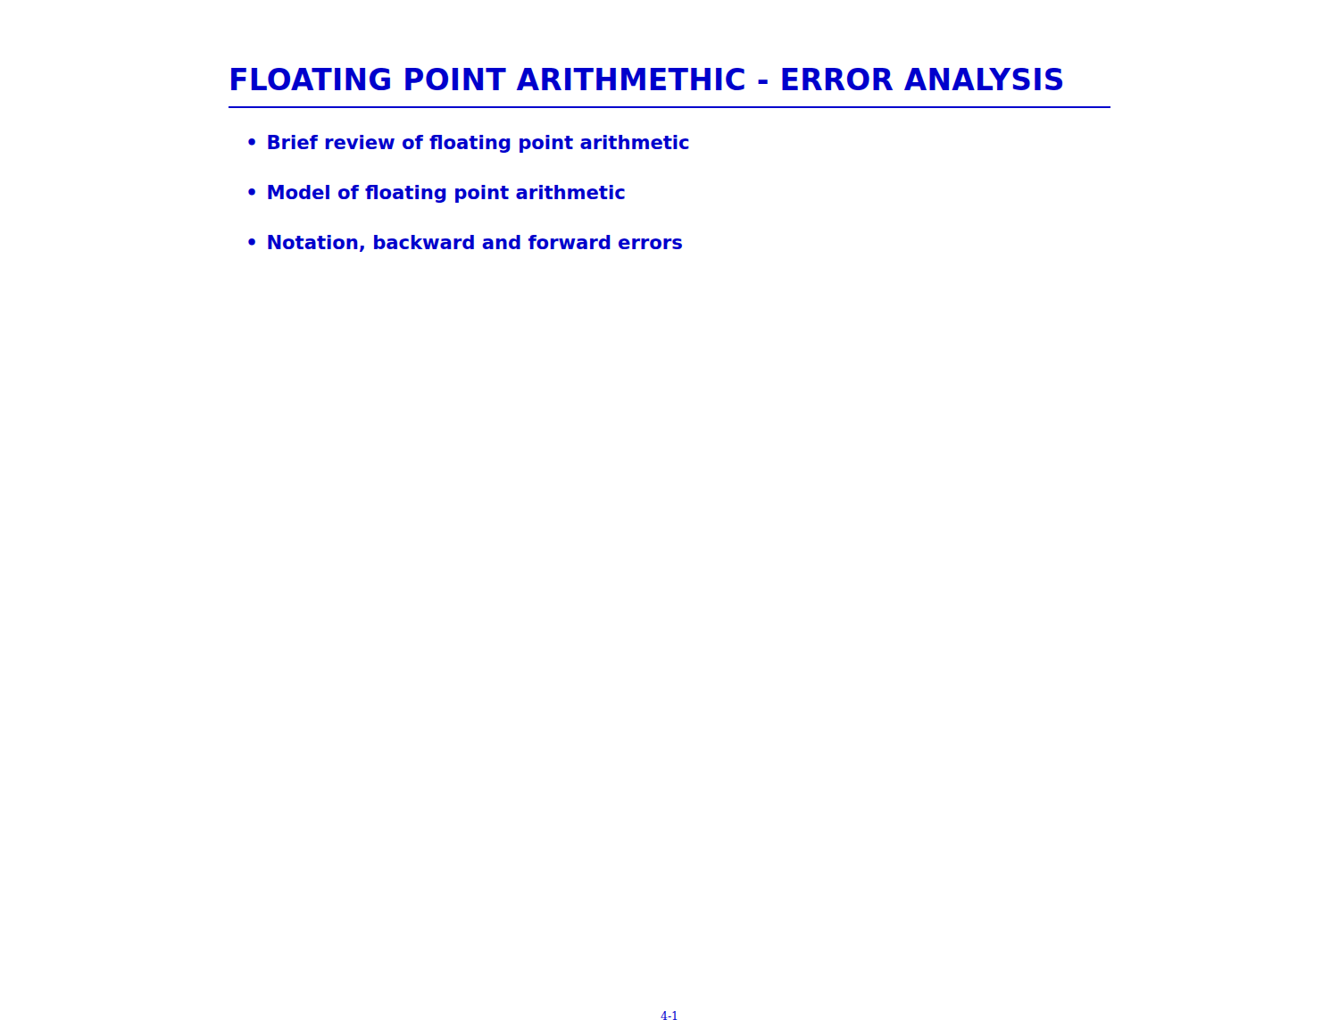FLOATING POINT ARITHMETHIC - ERROR ANALYSIS
Brief review of floating point arithmetic
Model of floating point arithmetic
Notation, backward and forward errors
4-1